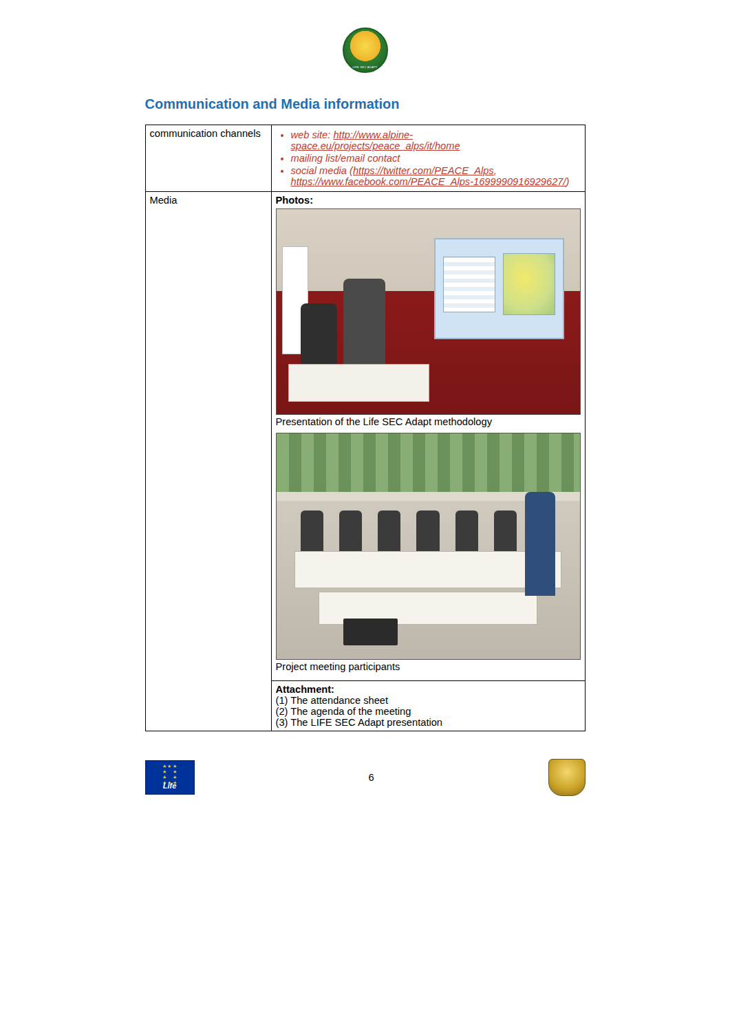Communication and Media information
| communication channels | web site: http://www.alpine-space.eu/projects/peace_alps/it/home mailing list/email contact social media ( https://twitter.com/PEACE_Alps , https://www.facebook.com/PEACE_Alps-1699990916929627/ ) |
| Media | Photos: Presentation of the Life SEC Adapt methodology Project meeting participants |
| Attachment: (1) The attendance sheet (2) The agenda of the meeting (3) The LIFE SEC Adapt presentation |
★ ★ ★
★ ★
★ ★
★ ★ ★
Life
6